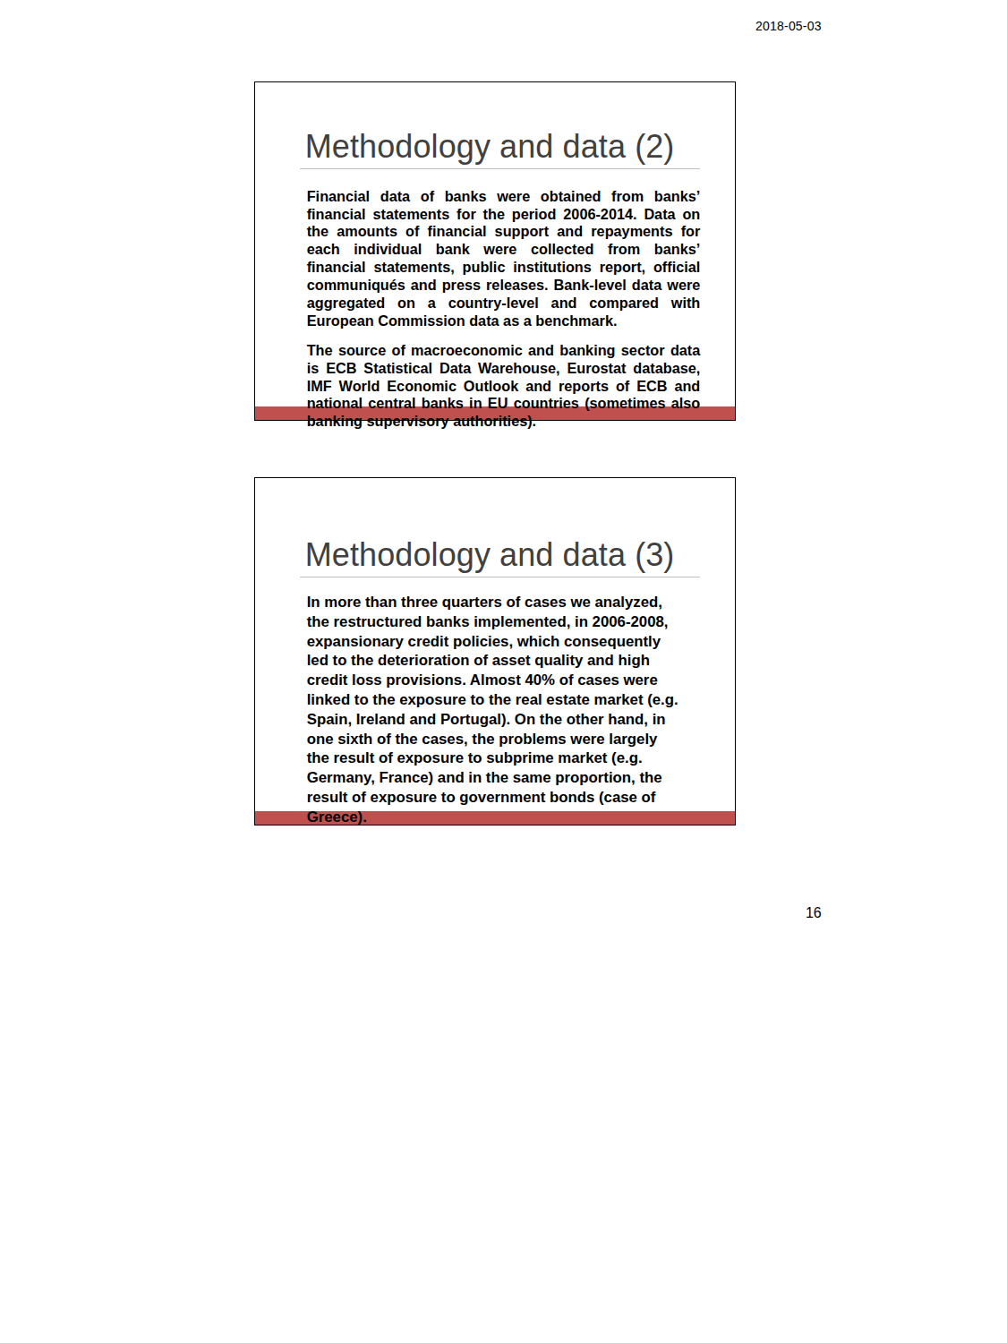2018-05-03
Methodology and data (2)
Financial data of banks were obtained from banks’ financial statements for the period 2006-2014. Data on the amounts of financial support and repayments for each individual bank were collected from banks’ financial statements, public institutions report, official communiqués and press releases. Bank-level data were aggregated on a country-level and compared with European Commission data as a benchmark.
The source of macroeconomic and banking sector data is ECB Statistical Data Warehouse, Eurostat database, IMF World Economic Outlook and reports of ECB and national central banks in EU countries (sometimes also banking supervisory authorities).
Methodology and data (3)
In more than three quarters of cases we analyzed, the restructured banks implemented, in 2006-2008, expansionary credit policies, which consequently led to the deterioration of asset quality and high credit loss provisions. Almost 40% of cases were linked to the exposure to the real estate market (e.g. Spain, Ireland and Portugal). On the other hand, in one sixth of the cases, the problems were largely the result of exposure to subprime market (e.g. Germany, France) and in the same proportion, the result of exposure to government bonds (case of Greece).
16